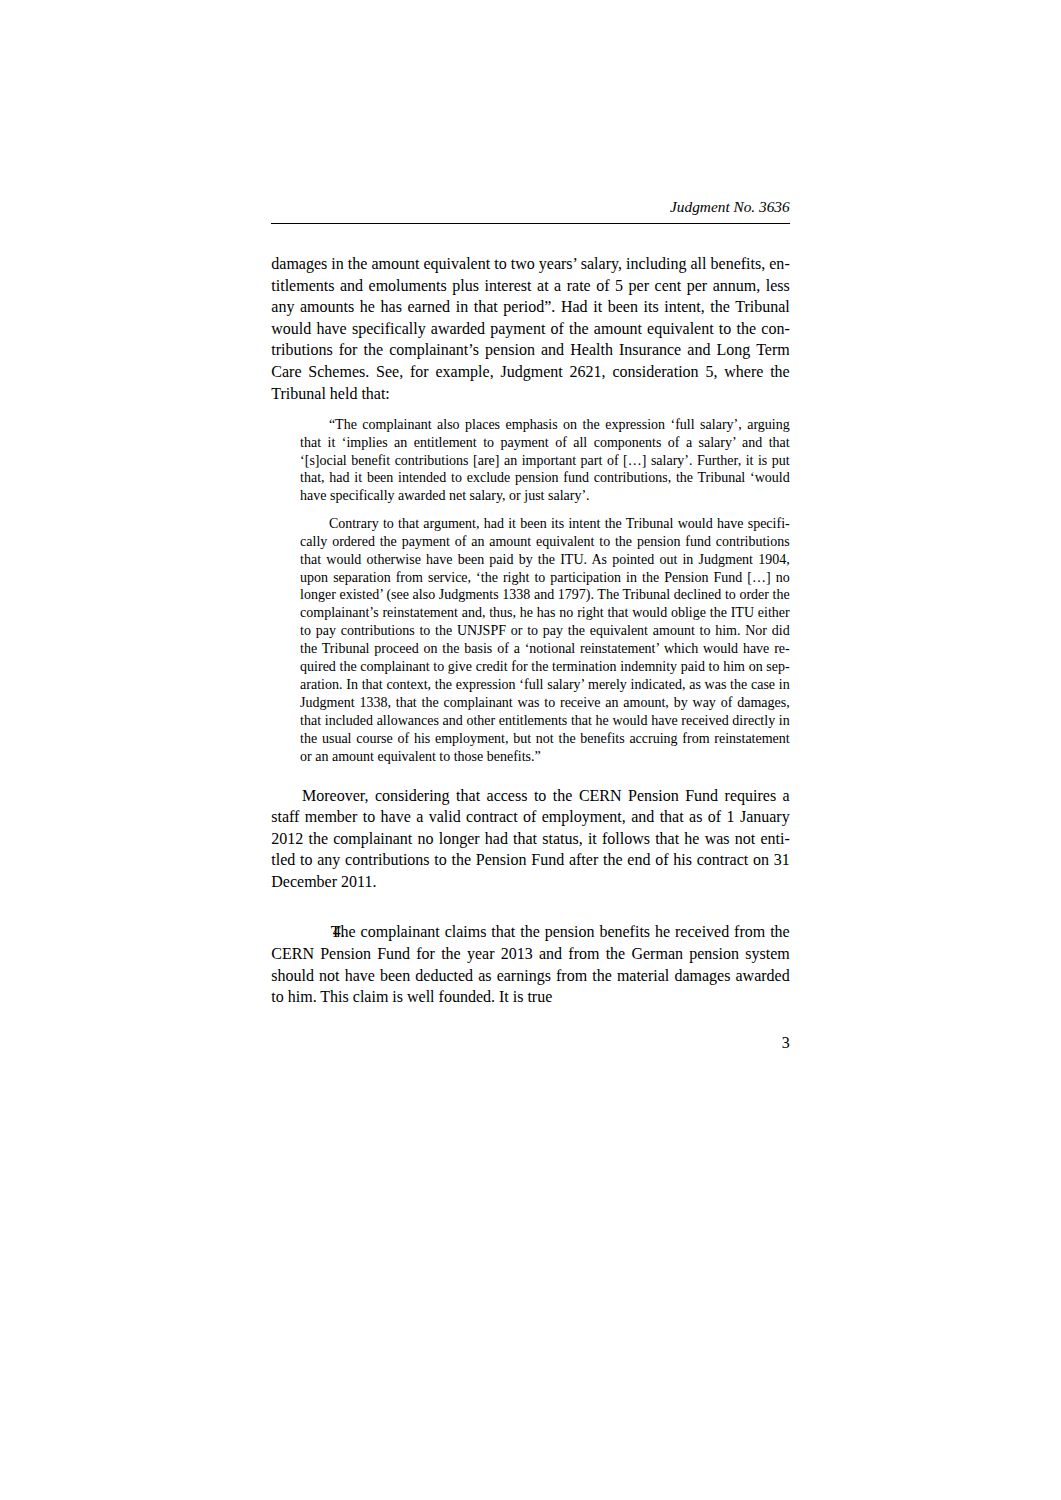Judgment No. 3636
damages in the amount equivalent to two years’ salary, including all benefits, entitlements and emoluments plus interest at a rate of 5 per cent per annum, less any amounts he has earned in that period”. Had it been its intent, the Tribunal would have specifically awarded payment of the amount equivalent to the contributions for the complainant’s pension and Health Insurance and Long Term Care Schemes. See, for example, Judgment 2621, consideration 5, where the Tribunal held that:
“The complainant also places emphasis on the expression ‘full salary’, arguing that it ‘implies an entitlement to payment of all components of a salary’ and that ‘[s]ocial benefit contributions [are] an important part of […] salary’. Further, it is put that, had it been intended to exclude pension fund contributions, the Tribunal ‘would have specifically awarded net salary, or just salary’.
Contrary to that argument, had it been its intent the Tribunal would have specifically ordered the payment of an amount equivalent to the pension fund contributions that would otherwise have been paid by the ITU. As pointed out in Judgment 1904, upon separation from service, ‘the right to participation in the Pension Fund […] no longer existed’ (see also Judgments 1338 and 1797). The Tribunal declined to order the complainant’s reinstatement and, thus, he has no right that would oblige the ITU either to pay contributions to the UNJSPF or to pay the equivalent amount to him. Nor did the Tribunal proceed on the basis of a ‘notional reinstatement’ which would have required the complainant to give credit for the termination indemnity paid to him on separation. In that context, the expression ‘full salary’ merely indicated, as was the case in Judgment 1338, that the complainant was to receive an amount, by way of damages, that included allowances and other entitlements that he would have received directly in the usual course of his employment, but not the benefits accruing from reinstatement or an amount equivalent to those benefits.”
Moreover, considering that access to the CERN Pension Fund requires a staff member to have a valid contract of employment, and that as of 1 January 2012 the complainant no longer had that status, it follows that he was not entitled to any contributions to the Pension Fund after the end of his contract on 31 December 2011.
4. The complainant claims that the pension benefits he received from the CERN Pension Fund for the year 2013 and from the German pension system should not have been deducted as earnings from the material damages awarded to him. This claim is well founded. It is true
3